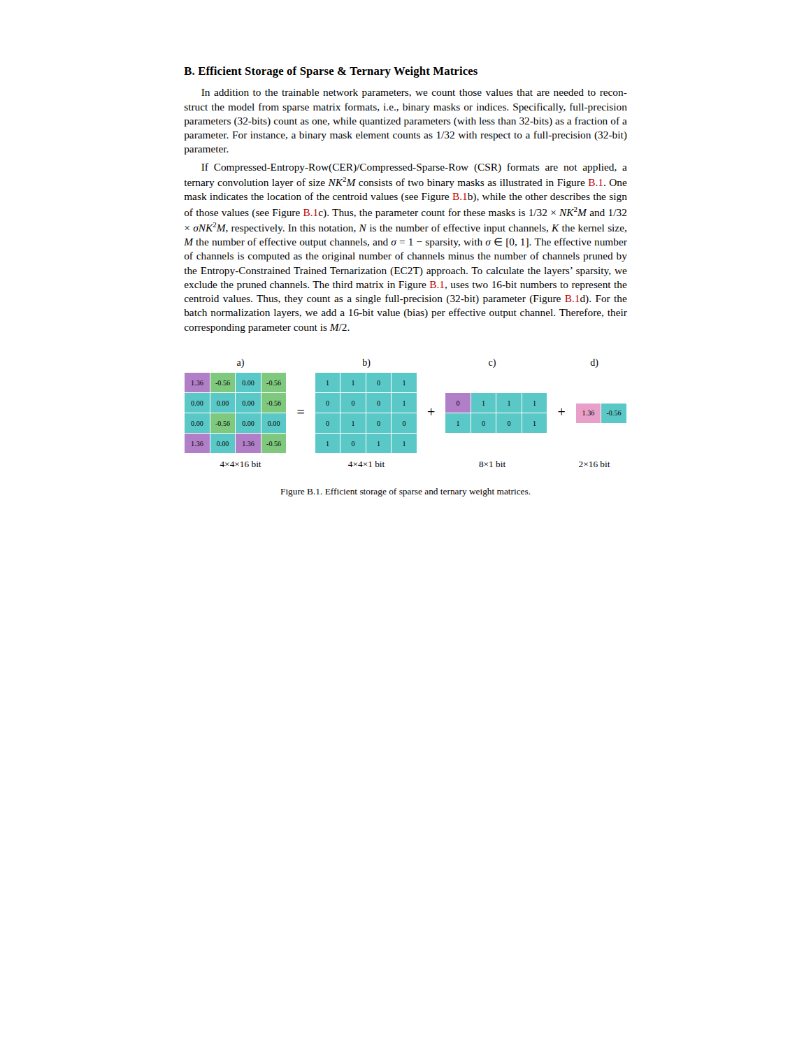B. Efficient Storage of Sparse & Ternary Weight Matrices
In addition to the trainable network parameters, we count those values that are needed to reconstruct the model from sparse matrix formats, i.e., binary masks or indices. Specifically, full-precision parameters (32-bits) count as one, while quantized parameters (with less than 32-bits) as a fraction of a parameter. For instance, a binary mask element counts as 1/32 with respect to a full-precision (32-bit) parameter.
If Compressed-Entropy-Row(CER)/Compressed-Sparse-Row (CSR) formats are not applied, a ternary convolution layer of size NK2M consists of two binary masks as illustrated in Figure B.1. One mask indicates the location of the centroid values (see Figure B.1b), while the other describes the sign of those values (see Figure B.1c). Thus, the parameter count for these masks is 1/32 × NK2M and 1/32 × σNK2M, respectively. In this notation, N is the number of effective input channels, K the kernel size, M the number of effective output channels, and σ = 1 − sparsity, with σ ∈ [0, 1]. The effective number of channels is computed as the original number of channels minus the number of channels pruned by the Entropy-Constrained Trained Ternarization (EC2T) approach. To calculate the layers’ sparsity, we exclude the pruned channels. The third matrix in Figure B.1, uses two 16-bit numbers to represent the centroid values. Thus, they count as a single full-precision (32-bit) parameter (Figure B.1d). For the batch normalization layers, we add a 16-bit value (bias) per effective output channel. Therefore, their corresponding parameter count is M/2.
a)
b)
c)
d)
| 1.36 | -0.56 | 0.00 | -0.56 |
| 0.00 | 0.00 | 0.00 | -0.56 |
| 0.00 | -0.56 | 0.00 | 0.00 |
| 1.36 | 0.00 | 1.36 | -0.56 |
=
| 1 | 1 | 0 | 1 |
| 0 | 0 | 0 | 1 |
| 0 | 1 | 0 | 0 |
| 1 | 0 | 1 | 1 |
+
| 0 | 1 | 1 | 1 |
| 1 | 0 | 0 | 1 |
+
| 1.36 | -0.56 |
4×4×16 bit
4×4×1 bit
8×1 bit
2×16 bit
Figure B.1. Efficient storage of sparse and ternary weight matrices.